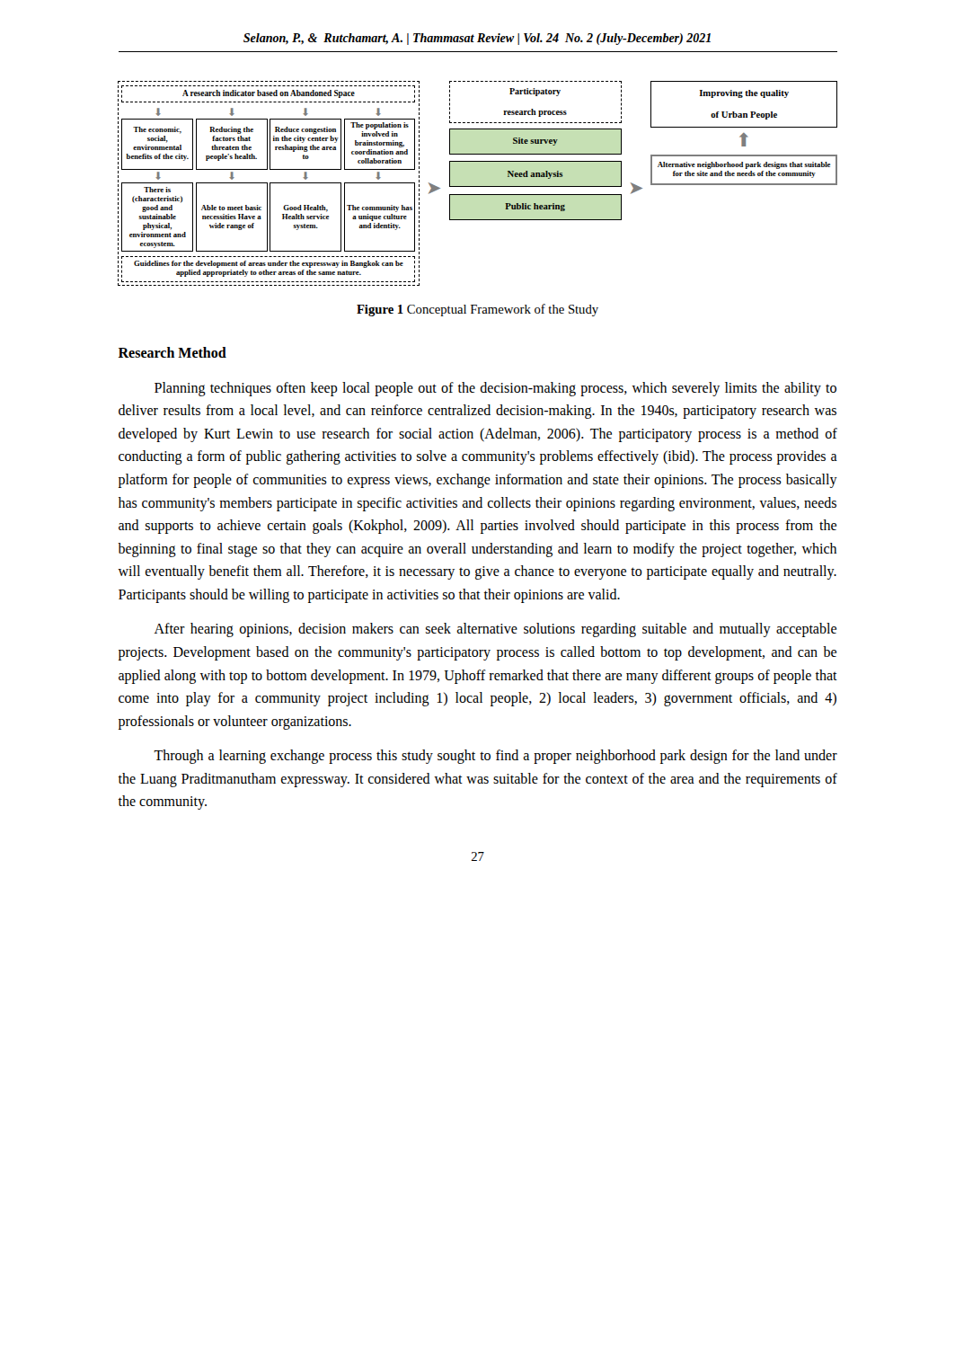Selanon, P., & Rutchamart, A. | Thammasat Review | Vol. 24 No. 2 (July-December) 2021
A research indicator based on Abandoned Space
⬇ ⬇ ⬇ ⬇
The economic, social, environmental benefits of the city.
Reducing the factors that threaten the people's health.
Reduce congestion in the city center by reshaping the area to
The population is involved in brainstorming, coordination and collaboration
⬇ ⬇ ⬇ ⬇
There is (characteristic) good and sustainable physical, environment and ecosystem.
Able to meet basic necessities Have a wide range of
Good Health, Health service system.
The community has a unique culture and identity.
Guidelines for the development of areas under the expressway in Bangkok can be applied appropriately to other areas of the same nature.
➤
Participatory
research process
Site survey
Need analysis
Public hearing
➤
Improving the quality
of Urban People
⬆
Alternative neighborhood park designs that suitable for the site and the needs of the community
Figure 1 Conceptual Framework of the Study
Research Method
Planning techniques often keep local people out of the decision-making process, which severely limits the ability to deliver results from a local level, and can reinforce centralized decision-making. In the 1940s, participatory research was developed by Kurt Lewin to use research for social action (Adelman, 2006). The participatory process is a method of conducting a form of public gathering activities to solve a community's problems effectively (ibid). The process provides a platform for people of communities to express views, exchange information and state their opinions. The process basically has community's members participate in specific activities and collects their opinions regarding environment, values, needs and supports to achieve certain goals (Kokphol, 2009). All parties involved should participate in this process from the beginning to final stage so that they can acquire an overall understanding and learn to modify the project together, which will eventually benefit them all. Therefore, it is necessary to give a chance to everyone to participate equally and neutrally. Participants should be willing to participate in activities so that their opinions are valid.
After hearing opinions, decision makers can seek alternative solutions regarding suitable and mutually acceptable projects. Development based on the community's participatory process is called bottom to top development, and can be applied along with top to bottom development. In 1979, Uphoff remarked that there are many different groups of people that come into play for a community project including 1) local people, 2) local leaders, 3) government officials, and 4) professionals or volunteer organizations.
Through a learning exchange process this study sought to find a proper neighborhood park design for the land under the Luang Praditmanutham expressway. It considered what was suitable for the context of the area and the requirements of the community.
27